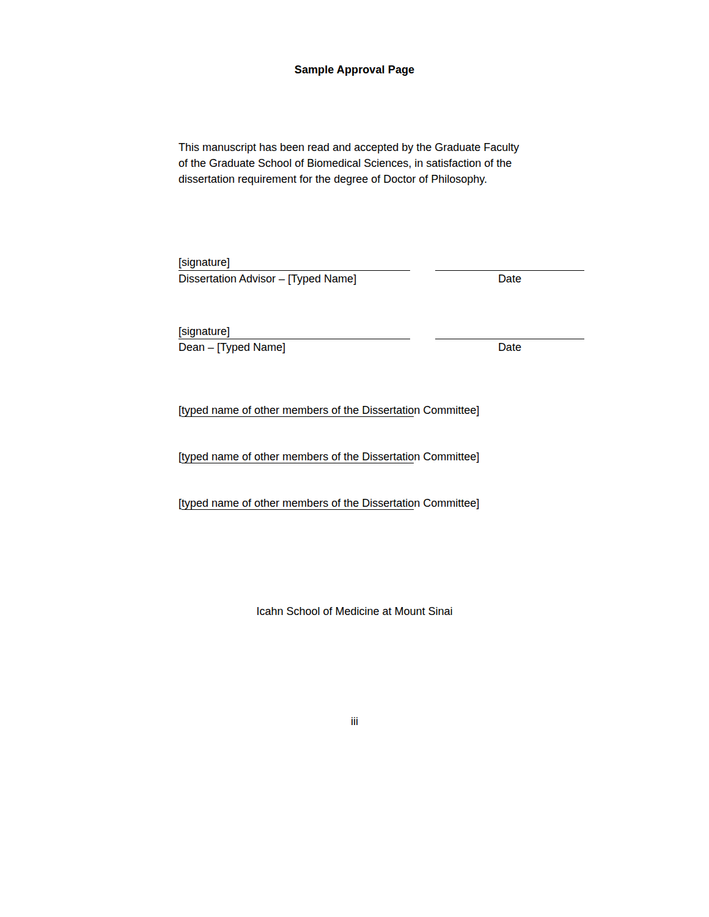Sample Approval Page
This manuscript has been read and accepted by the Graduate Faculty of the Graduate School of Biomedical Sciences, in satisfaction of the dissertation requirement for the degree of Doctor of Philosophy.
[signature]
Dissertation Advisor – [Typed Name]
Date
[signature]
Dean – [Typed Name]
Date
[typed name of other members of the Dissertation Committee]
[typed name of other members of the Dissertation Committee]
[typed name of other members of the Dissertation Committee]
Icahn School of Medicine at Mount Sinai
iii